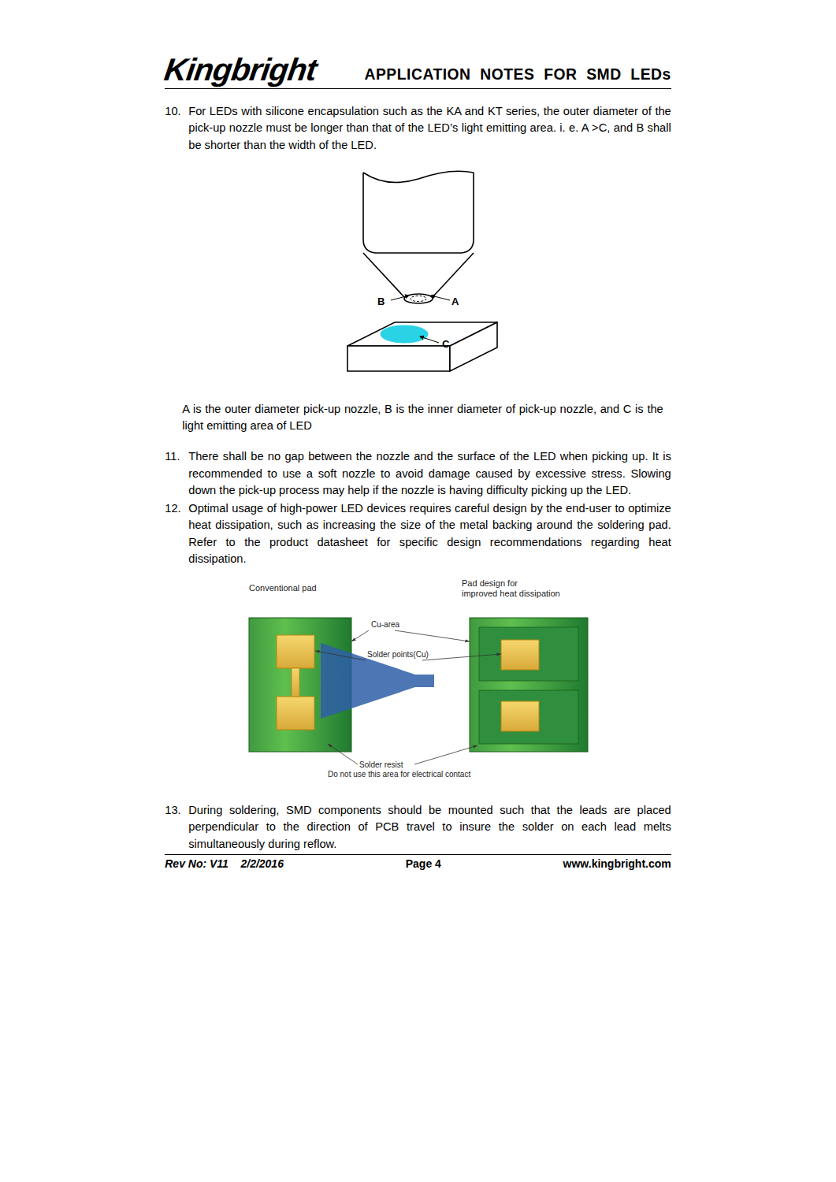Kingbright
APPLICATION NOTES FOR SMD LEDs
10. For LEDs with silicone encapsulation such as the KA and KT series, the outer diameter of the pick-up nozzle must be longer than that of the LED’s light emitting area. i. e. A >C, and B shall be shorter than the width of the LED.
B A C
A is the outer diameter pick-up nozzle, B is the inner diameter of pick-up nozzle, and C is the light emitting area of LED
11. There shall be no gap between the nozzle and the surface of the LED when picking up. It is recommended to use a soft nozzle to avoid damage caused by excessive stress. Slowing down the pick-up process may help if the nozzle is having difficulty picking up the LED.
12. Optimal usage of high-power LED devices requires careful design by the end-user to optimize heat dissipation, such as increasing the size of the metal backing around the soldering pad. Refer to the product datasheet for specific design recommendations regarding heat dissipation.
Conventional pad Pad design for improved heat dissipation Cu-area Solder points(Cu) Solder resist Do not use this area for electrical contact
13. During soldering, SMD components should be mounted such that the leads are placed perpendicular to the direction of PCB travel to insure the solder on each lead melts simultaneously during reflow.
Rev No: V11 2/2/2016
Page 4
www.kingbright.com